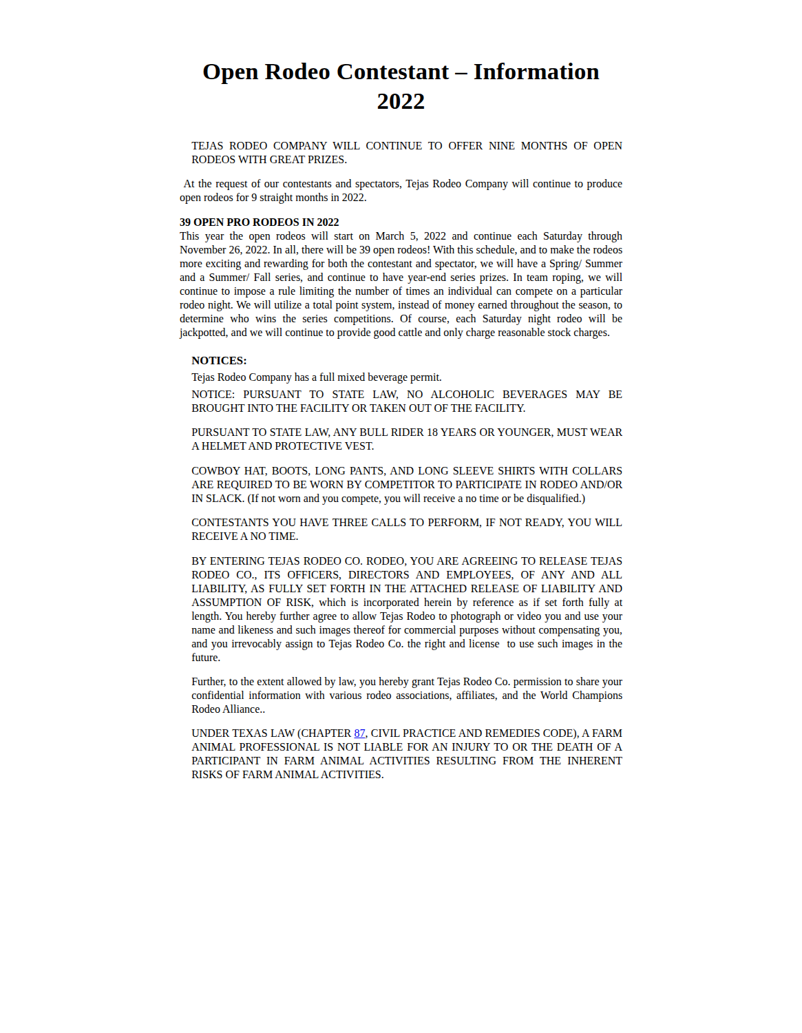Open Rodeo Contestant – Information 2022
Tejas Rodeo Company will continue to offer nine months of open rodeos with great prizes.
At the request of our contestants and spectators, Tejas Rodeo Company will continue to produce open rodeos for 9 straight months in 2022.
39 OPEN PRO RODEOS IN 2022
This year the open rodeos will start on March 5, 2022 and continue each Saturday through November 26, 2022. In all, there will be 39 open rodeos! With this schedule, and to make the rodeos more exciting and rewarding for both the contestant and spectator, we will have a Spring/ Summer and a Summer/ Fall series, and continue to have year-end series prizes. In team roping, we will continue to impose a rule limiting the number of times an individual can compete on a particular rodeo night. We will utilize a total point system, instead of money earned throughout the season, to determine who wins the series competitions. Of course, each Saturday night rodeo will be jackpotted, and we will continue to provide good cattle and only charge reasonable stock charges.
NOTICES:
Tejas Rodeo Company has a full mixed beverage permit.
NOTICE: PURSUANT TO STATE LAW, NO ALCOHOLIC BEVERAGES MAY BE BROUGHT INTO THE FACILITY OR TAKEN OUT OF THE FACILITY.
PURSUANT TO STATE LAW, ANY BULL RIDER 18 YEARS OR YOUNGER, MUST WEAR A HELMET AND PROTECTIVE VEST.
COWBOY HAT, BOOTS, LONG PANTS, AND LONG SLEEVE SHIRTS WITH COLLARS ARE REQUIRED TO BE WORN BY COMPETITOR TO PARTICIPATE IN RODEO AND/OR IN SLACK. (If not worn and you compete, you will receive a no time or be disqualified.)
CONTESTANTS YOU HAVE THREE CALLS TO PERFORM, IF NOT READY, YOU WILL RECEIVE A NO TIME.
BY ENTERING TEJAS RODEO CO. RODEO, YOU ARE AGREEING TO RELEASE TEJAS RODEO CO., ITS OFFICERS, DIRECTORS AND EMPLOYEES, OF ANY AND ALL LIABILITY, AS FULLY SET FORTH IN THE ATTACHED RELEASE OF LIABILITY AND ASSUMPTION OF RISK, which is incorporated herein by reference as if set forth fully at length. You hereby further agree to allow Tejas Rodeo to photograph or video you and use your name and likeness and such images thereof for commercial purposes without compensating you, and you irrevocably assign to Tejas Rodeo Co. the right and license to use such images in the future.
Further, to the extent allowed by law, you hereby grant Tejas Rodeo Co. permission to share your confidential information with various rodeo associations, affiliates, and the World Champions Rodeo Alliance..
UNDER TEXAS LAW (CHAPTER 87, CIVIL PRACTICE AND REMEDIES CODE), A FARM ANIMAL PROFESSIONAL IS NOT LIABLE FOR AN INJURY TO OR THE DEATH OF A PARTICIPANT IN FARM ANIMAL ACTIVITIES RESULTING FROM THE INHERENT RISKS OF FARM ANIMAL ACTIVITIES.